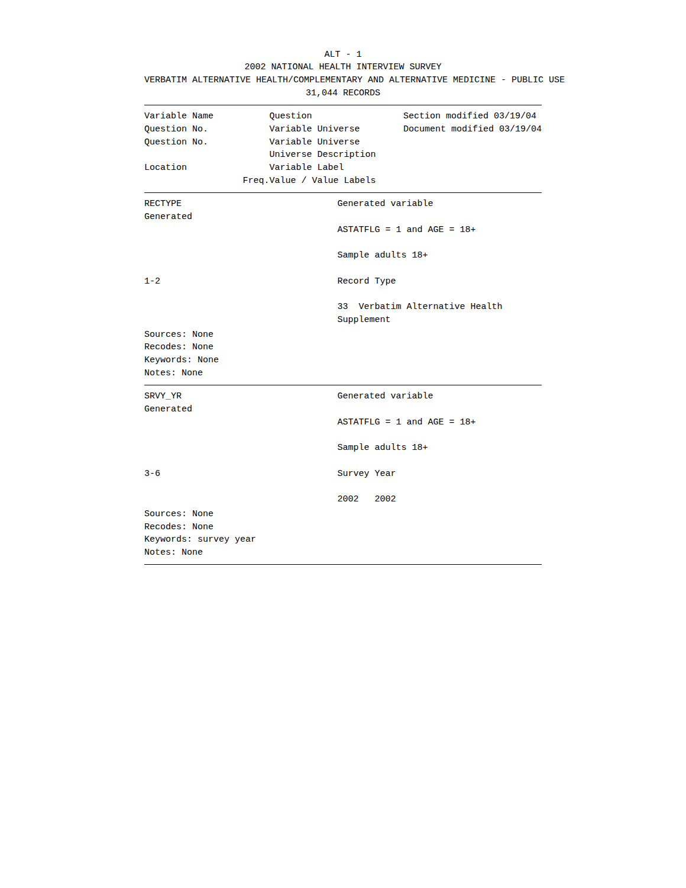ALT - 1
2002 NATIONAL HEALTH INTERVIEW SURVEY
VERBATIM ALTERNATIVE HEALTH/COMPLEMENTARY AND ALTERNATIVE MEDICINE - PUBLIC USE
31,044 RECORDS
| Variable Name | Question | Section modified 03/19/04 |
| Question No. | Variable Universe | Document modified 03/19/04 |
| Question No. | Variable Universe | |
| | Universe Description | |
| Location | Variable Label | |
| Freq. | Value / Value Labels | |
| RECTYPE | Generated variable |
| Generated | |
| | ASTATFLG = 1 and AGE = 18+ |
| | Sample adults 18+ |
| 1-2 | Record Type |
| | 33 Verbatim Alternative Health Supplement |
Sources: None
Recodes: None
Keywords: None
Notes: None
| SRVY_YR | Generated variable |
| Generated | |
| | ASTATFLG = 1 and AGE = 18+ |
| | Sample adults 18+ |
| 3-6 | Survey Year |
| | 2002 2002 |
Sources: None
Recodes: None
Keywords: survey year
Notes: None